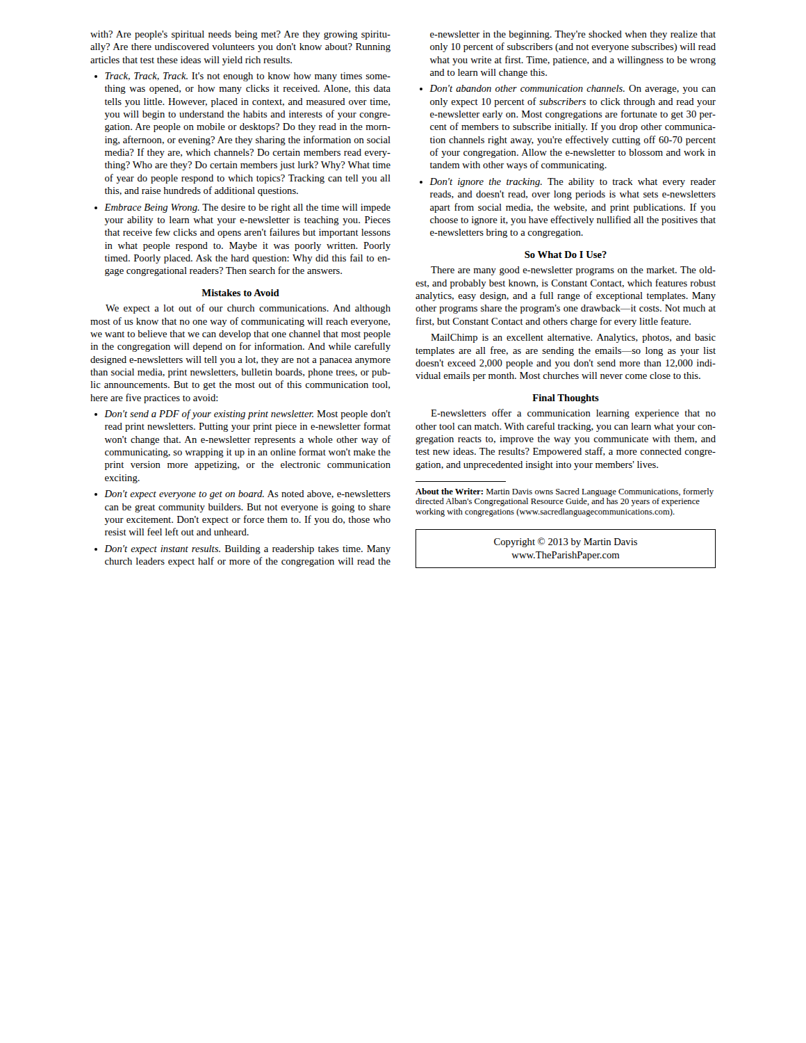with? Are people's spiritual needs being met? Are they growing spiritually? Are there undiscovered volunteers you don't know about? Running articles that test these ideas will yield rich results.
Track, Track, Track. It's not enough to know how many times something was opened, or how many clicks it received. Alone, this data tells you little. However, placed in context, and measured over time, you will begin to understand the habits and interests of your congregation. Are people on mobile or desktops? Do they read in the morning, afternoon, or evening? Are they sharing the information on social media? If they are, which channels? Do certain members read everything? Who are they? Do certain members just lurk? Why? What time of year do people respond to which topics? Tracking can tell you all this, and raise hundreds of additional questions.
Embrace Being Wrong. The desire to be right all the time will impede your ability to learn what your e-newsletter is teaching you. Pieces that receive few clicks and opens aren't failures but important lessons in what people respond to. Maybe it was poorly written. Poorly timed. Poorly placed. Ask the hard question: Why did this fail to engage congregational readers? Then search for the answers.
Mistakes to Avoid
We expect a lot out of our church communications. And although most of us know that no one way of communicating will reach everyone, we want to believe that we can develop that one channel that most people in the congregation will depend on for information. And while carefully designed e-newsletters will tell you a lot, they are not a panacea anymore than social media, print newsletters, bulletin boards, phone trees, or public announcements. But to get the most out of this communication tool, here are five practices to avoid:
Don't send a PDF of your existing print newsletter. Most people don't read print newsletters. Putting your print piece in e-newsletter format won't change that. An e-newsletter represents a whole other way of communicating, so wrapping it up in an online format won't make the print version more appetizing, or the electronic communication exciting.
Don't expect everyone to get on board. As noted above, e-newsletters can be great community builders. But not everyone is going to share your excitement. Don't expect or force them to. If you do, those who resist will feel left out and unheard.
Don't expect instant results. Building a readership takes time. Many church leaders expect half or more of the congregation will read the e-newsletter in the beginning. They're shocked when they realize that only 10 percent of subscribers (and not everyone subscribes) will read what you write at first. Time, patience, and a willingness to be wrong and to learn will change this.
Don't abandon other communication channels. On average, you can only expect 10 percent of subscribers to click through and read your e-newsletter early on. Most congregations are fortunate to get 30 percent of members to subscribe initially. If you drop other communication channels right away, you're effectively cutting off 60-70 percent of your congregation. Allow the e-newsletter to blossom and work in tandem with other ways of communicating.
Don't ignore the tracking. The ability to track what every reader reads, and doesn't read, over long periods is what sets e-newsletters apart from social media, the website, and print publications. If you choose to ignore it, you have effectively nullified all the positives that e-newsletters bring to a congregation.
So What Do I Use?
There are many good e-newsletter programs on the market. The oldest, and probably best known, is Constant Contact, which features robust analytics, easy design, and a full range of exceptional templates. Many other programs share the program's one drawback—it costs. Not much at first, but Constant Contact and others charge for every little feature.
MailChimp is an excellent alternative. Analytics, photos, and basic templates are all free, as are sending the emails—so long as your list doesn't exceed 2,000 people and you don't send more than 12,000 individual emails per month. Most churches will never come close to this.
Final Thoughts
E-newsletters offer a communication learning experience that no other tool can match. With careful tracking, you can learn what your congregation reacts to, improve the way you communicate with them, and test new ideas. The results? Empowered staff, a more connected congregation, and unprecedented insight into your members' lives.
About the Writer: Martin Davis owns Sacred Language Communications, formerly directed Alban's Congregational Resource Guide, and has 20 years of experience working with congregations (www.sacredlanguagecommunications.com).
Copyright © 2013 by Martin Davis
www.TheParishPaper.com